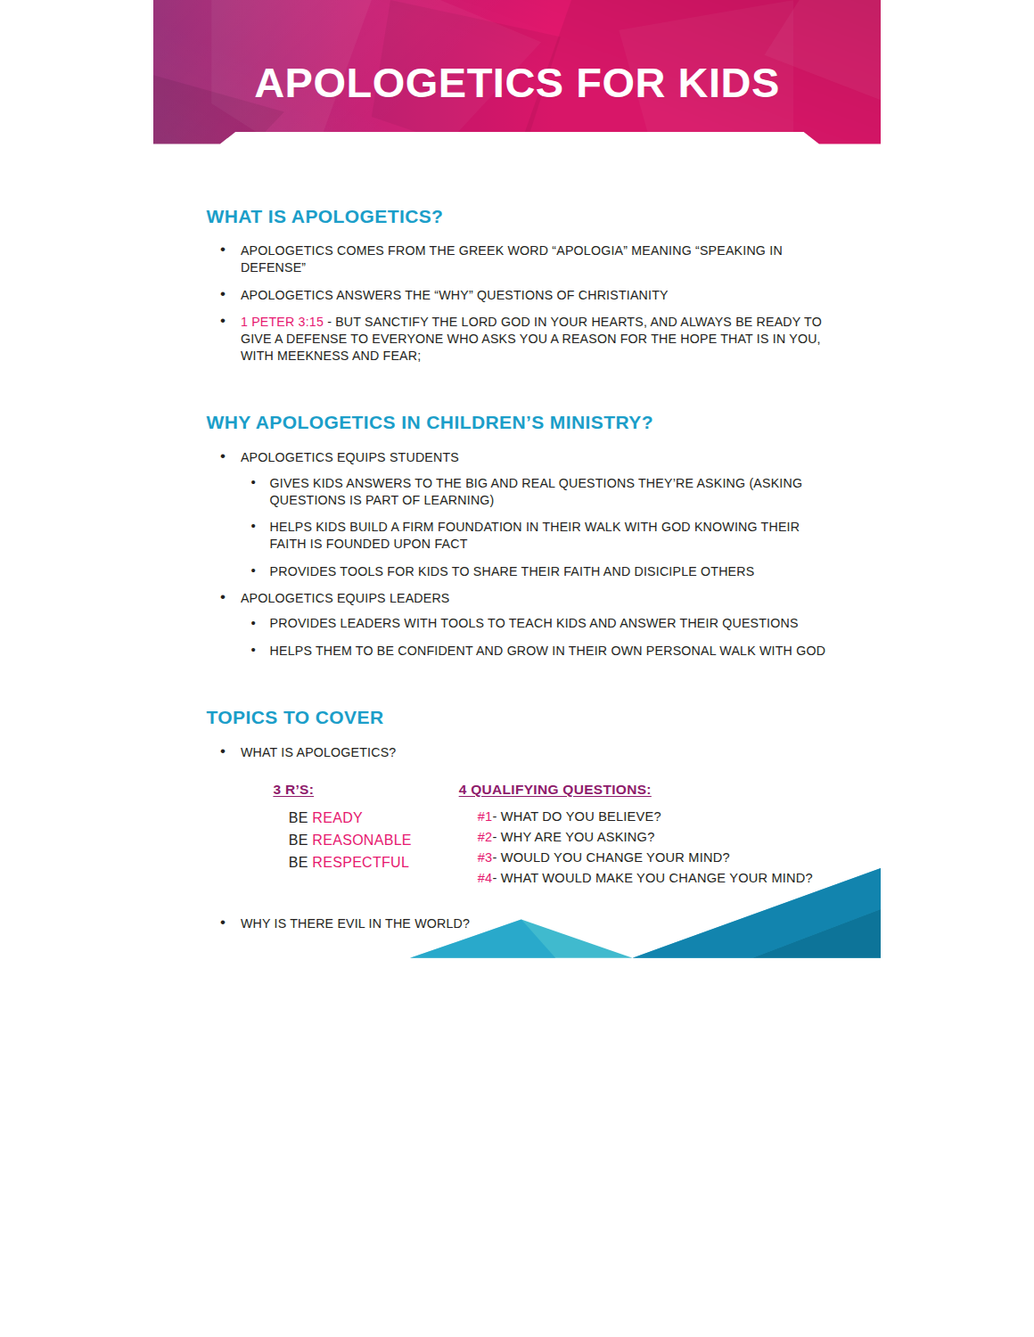Apologetics for Kids
What is Apologetics?
Apologetics comes from the Greek word “Apologia” meaning “speaking in defense”
Apologetics answers the “why” questions of Christianity
1 Peter 3:15 - But sanctify the Lord God in your hearts, and always be ready to give a defense to everyone who asks you a reason for the hope that is in you, with meekness and fear;
Why Apologetics in Children’s Ministry?
Apologetics equips students
Gives kids answers to the big and real questions they’re asking (asking questions is part of learning)
Helps kids build a firm foundation in their walk with God knowing their faith is founded upon fact
Provides tools for kids to share their faith and disiciple others
Apologetics equips leaders
Provides leaders with tools to teach kids and answer their questions
Helps them to be confident and grow in their own personal walk with God
Topics to Cover
What is Apologetics?
3 R’s:
Be Ready
Be Reasonable
Be Respectful
4 Qualifying Questions:
#1- What do you believe?
#2- Why are you asking?
#3- Would you change your mind?
#4- What would make you change your mind?
Why is there evil in the world?